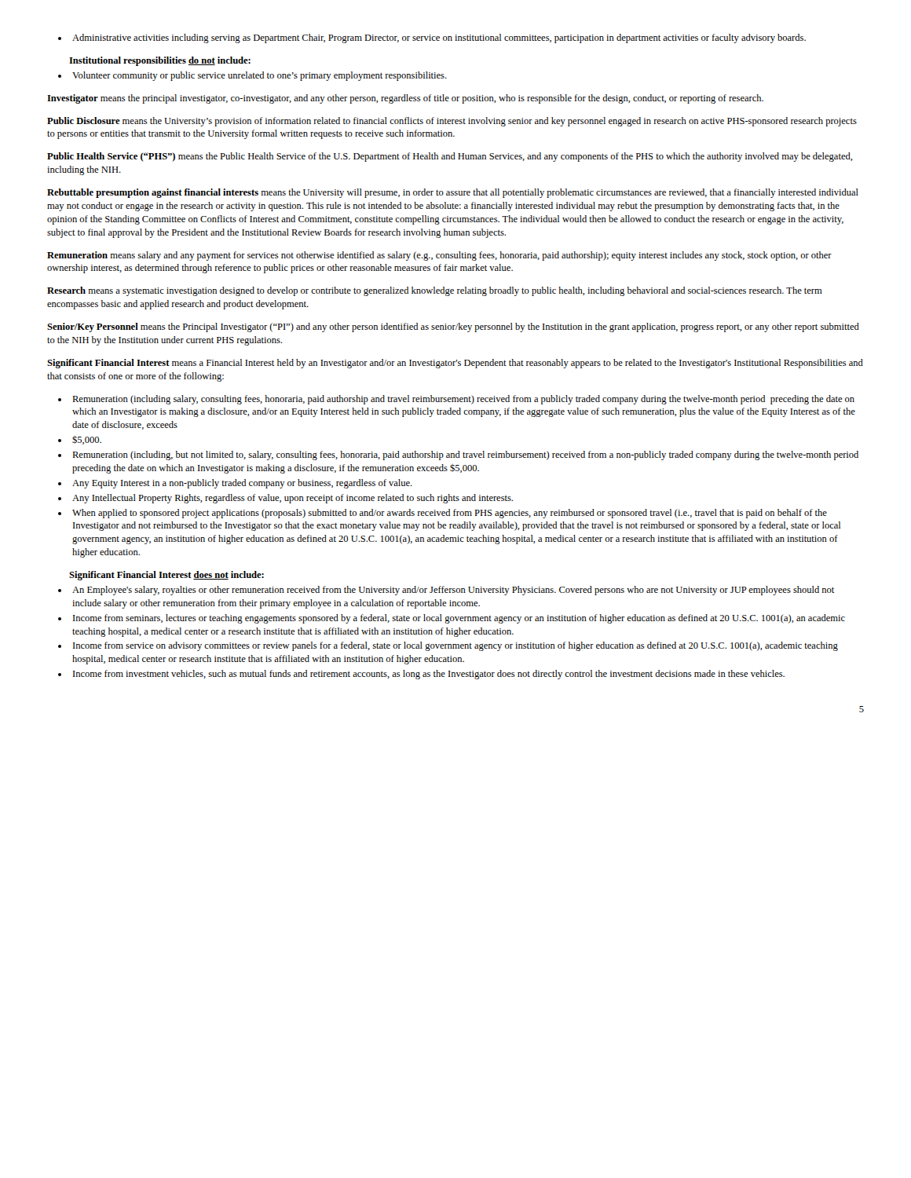Administrative activities including serving as Department Chair, Program Director, or service on institutional committees, participation in department activities or faculty advisory boards.
Institutional responsibilities do not include:
Volunteer community or public service unrelated to one’s primary employment responsibilities.
Investigator means the principal investigator, co-investigator, and any other person, regardless of title or position, who is responsible for the design, conduct, or reporting of research.
Public Disclosure means the University’s provision of information related to financial conflicts of interest involving senior and key personnel engaged in research on active PHS-sponsored research projects to persons or entities that transmit to the University formal written requests to receive such information.
Public Health Service (“PHS”) means the Public Health Service of the U.S. Department of Health and Human Services, and any components of the PHS to which the authority involved may be delegated, including the NIH.
Rebuttable presumption against financial interests means the University will presume, in order to assure that all potentially problematic circumstances are reviewed, that a financially interested individual may not conduct or engage in the research or activity in question. This rule is not intended to be absolute: a financially interested individual may rebut the presumption by demonstrating facts that, in the opinion of the Standing Committee on Conflicts of Interest and Commitment, constitute compelling circumstances. The individual would then be allowed to conduct the research or engage in the activity, subject to final approval by the President and the Institutional Review Boards for research involving human subjects.
Remuneration means salary and any payment for services not otherwise identified as salary (e.g., consulting fees, honoraria, paid authorship); equity interest includes any stock, stock option, or other ownership interest, as determined through reference to public prices or other reasonable measures of fair market value.
Research means a systematic investigation designed to develop or contribute to generalized knowledge relating broadly to public health, including behavioral and social-sciences research. The term encompasses basic and applied research and product development.
Senior/Key Personnel means the Principal Investigator (“PI”) and any other person identified as senior/key personnel by the Institution in the grant application, progress report, or any other report submitted to the NIH by the Institution under current PHS regulations.
Significant Financial Interest means a Financial Interest held by an Investigator and/or an Investigator's Dependent that reasonably appears to be related to the Investigator's Institutional Responsibilities and that consists of one or more of the following:
Remuneration (including salary, consulting fees, honoraria, paid authorship and travel reimbursement) received from a publicly traded company during the twelve-month period preceding the date on which an Investigator is making a disclosure, and/or an Equity Interest held in such publicly traded company, if the aggregate value of such remuneration, plus the value of the Equity Interest as of the date of disclosure, exceeds
$5,000.
Remuneration (including, but not limited to, salary, consulting fees, honoraria, paid authorship and travel reimbursement) received from a non-publicly traded company during the twelve-month period preceding the date on which an Investigator is making a disclosure, if the remuneration exceeds $5,000.
Any Equity Interest in a non-publicly traded company or business, regardless of value.
Any Intellectual Property Rights, regardless of value, upon receipt of income related to such rights and interests.
When applied to sponsored project applications (proposals) submitted to and/or awards received from PHS agencies, any reimbursed or sponsored travel (i.e., travel that is paid on behalf of the Investigator and not reimbursed to the Investigator so that the exact monetary value may not be readily available), provided that the travel is not reimbursed or sponsored by a federal, state or local government agency, an institution of higher education as defined at 20 U.S.C. 1001(a), an academic teaching hospital, a medical center or a research institute that is affiliated with an institution of higher education.
Significant Financial Interest does not include:
An Employee's salary, royalties or other remuneration received from the University and/or Jefferson University Physicians. Covered persons who are not University or JUP employees should not include salary or other remuneration from their primary employee in a calculation of reportable income.
Income from seminars, lectures or teaching engagements sponsored by a federal, state or local government agency or an institution of higher education as defined at 20 U.S.C. 1001(a), an academic teaching hospital, a medical center or a research institute that is affiliated with an institution of higher education.
Income from service on advisory committees or review panels for a federal, state or local government agency or institution of higher education as defined at 20 U.S.C. 1001(a), academic teaching hospital, medical center or research institute that is affiliated with an institution of higher education.
Income from investment vehicles, such as mutual funds and retirement accounts, as long as the Investigator does not directly control the investment decisions made in these vehicles.
5